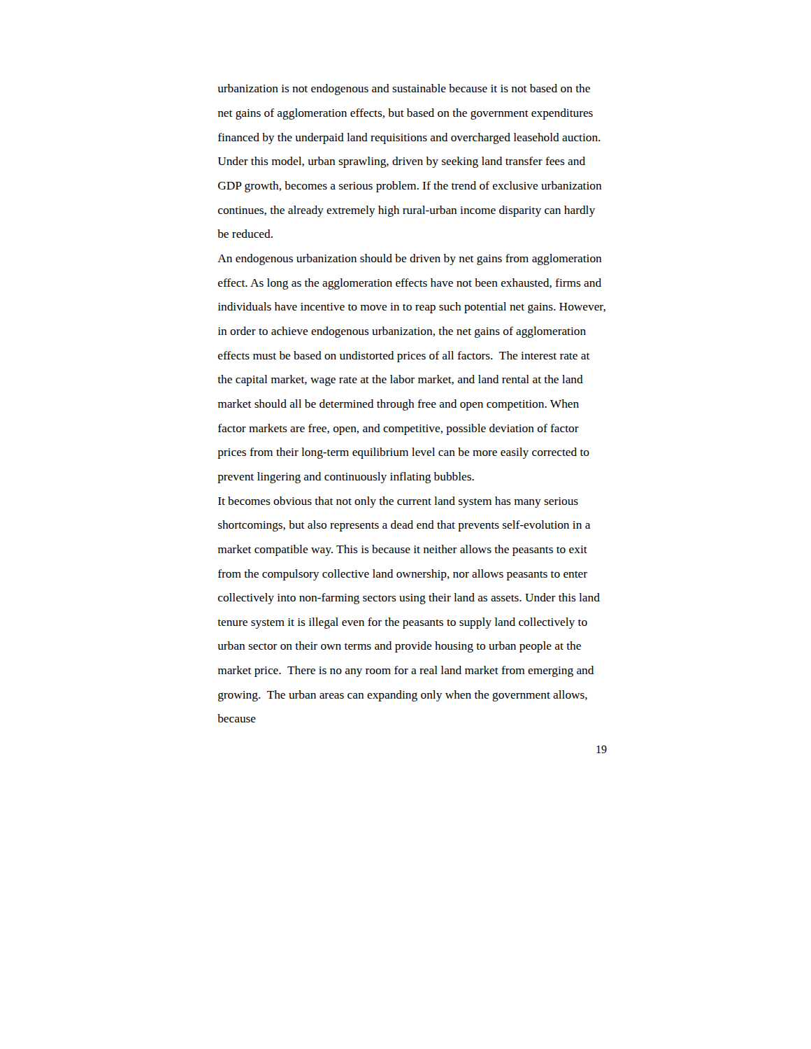urbanization is not endogenous and sustainable because it is not based on the net gains of agglomeration effects, but based on the government expenditures financed by the underpaid land requisitions and overcharged leasehold auction. Under this model, urban sprawling, driven by seeking land transfer fees and GDP growth, becomes a serious problem. If the trend of exclusive urbanization continues, the already extremely high rural-urban income disparity can hardly be reduced.
An endogenous urbanization should be driven by net gains from agglomeration effect. As long as the agglomeration effects have not been exhausted, firms and individuals have incentive to move in to reap such potential net gains. However, in order to achieve endogenous urbanization, the net gains of agglomeration effects must be based on undistorted prices of all factors. The interest rate at the capital market, wage rate at the labor market, and land rental at the land market should all be determined through free and open competition. When factor markets are free, open, and competitive, possible deviation of factor prices from their long-term equilibrium level can be more easily corrected to prevent lingering and continuously inflating bubbles.
It becomes obvious that not only the current land system has many serious shortcomings, but also represents a dead end that prevents self-evolution in a market compatible way. This is because it neither allows the peasants to exit from the compulsory collective land ownership, nor allows peasants to enter collectively into non-farming sectors using their land as assets. Under this land tenure system it is illegal even for the peasants to supply land collectively to urban sector on their own terms and provide housing to urban people at the market price. There is no any room for a real land market from emerging and growing. The urban areas can expanding only when the government allows, because
19